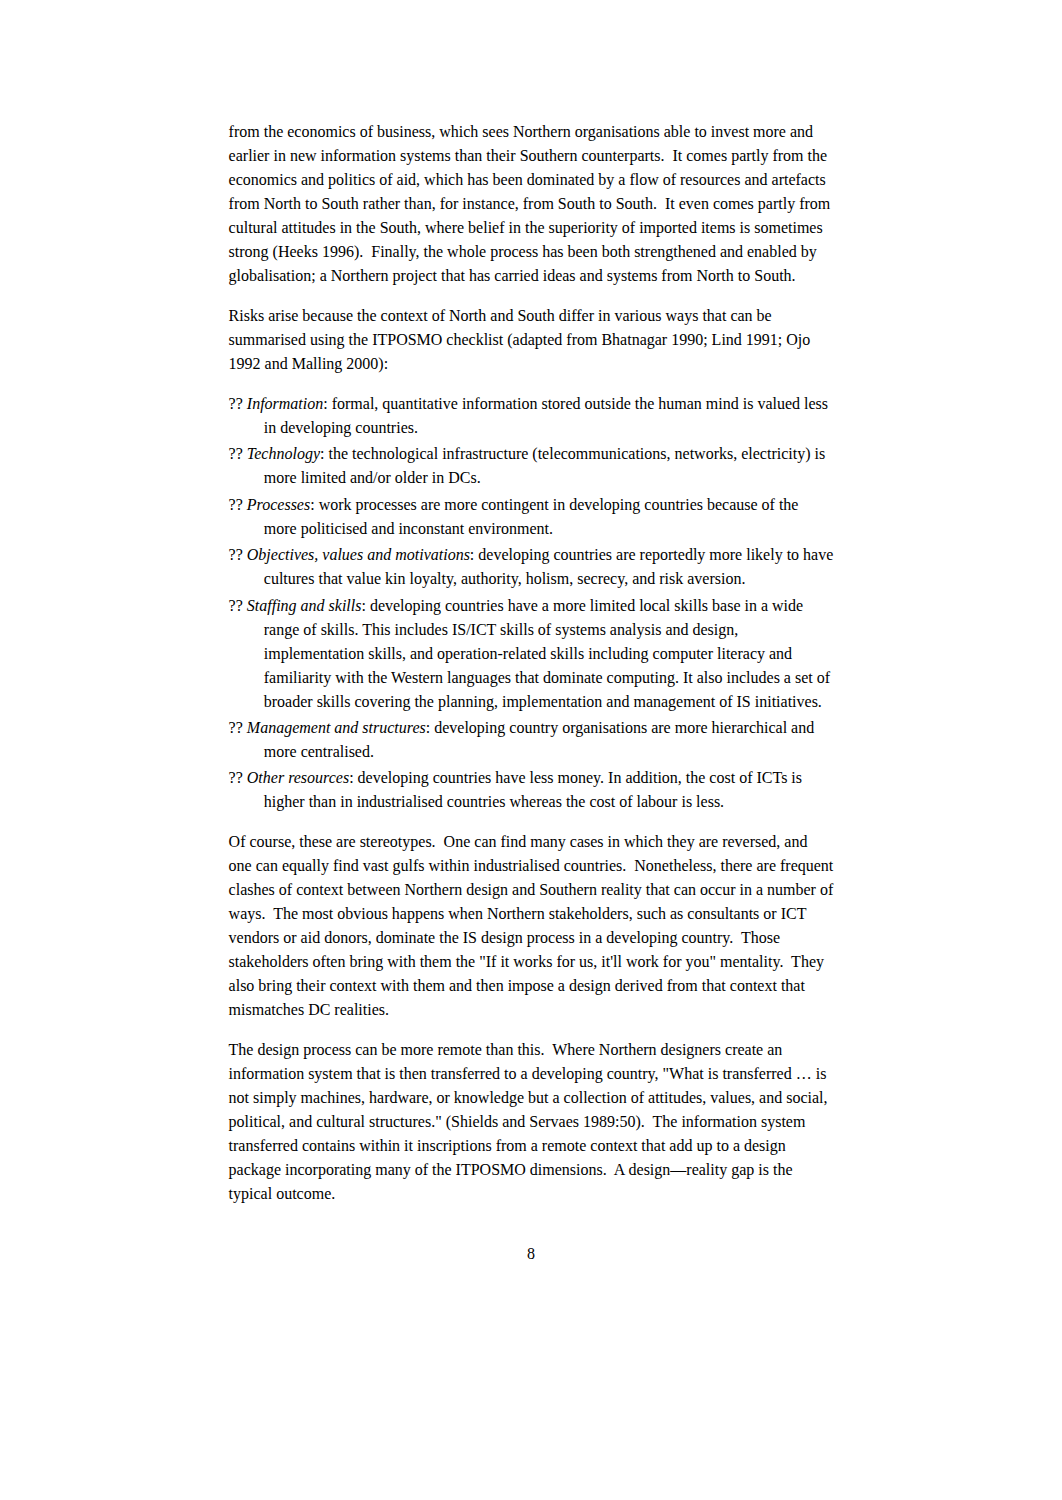from the economics of business, which sees Northern organisations able to invest more and earlier in new information systems than their Southern counterparts. It comes partly from the economics and politics of aid, which has been dominated by a flow of resources and artefacts from North to South rather than, for instance, from South to South. It even comes partly from cultural attitudes in the South, where belief in the superiority of imported items is sometimes strong (Heeks 1996). Finally, the whole process has been both strengthened and enabled by globalisation; a Northern project that has carried ideas and systems from North to South.
Risks arise because the context of North and South differ in various ways that can be summarised using the ITPOSMO checklist (adapted from Bhatnagar 1990; Lind 1991; Ojo 1992 and Malling 2000):
Information: formal, quantitative information stored outside the human mind is valued less in developing countries.
Technology: the technological infrastructure (telecommunications, networks, electricity) is more limited and/or older in DCs.
Processes: work processes are more contingent in developing countries because of the more politicised and inconstant environment.
Objectives, values and motivations: developing countries are reportedly more likely to have cultures that value kin loyalty, authority, holism, secrecy, and risk aversion.
Staffing and skills: developing countries have a more limited local skills base in a wide range of skills. This includes IS/ICT skills of systems analysis and design, implementation skills, and operation-related skills including computer literacy and familiarity with the Western languages that dominate computing. It also includes a set of broader skills covering the planning, implementation and management of IS initiatives.
Management and structures: developing country organisations are more hierarchical and more centralised.
Other resources: developing countries have less money. In addition, the cost of ICTs is higher than in industrialised countries whereas the cost of labour is less.
Of course, these are stereotypes. One can find many cases in which they are reversed, and one can equally find vast gulfs within industrialised countries. Nonetheless, there are frequent clashes of context between Northern design and Southern reality that can occur in a number of ways. The most obvious happens when Northern stakeholders, such as consultants or ICT vendors or aid donors, dominate the IS design process in a developing country. Those stakeholders often bring with them the "If it works for us, it'll work for you" mentality. They also bring their context with them and then impose a design derived from that context that mismatches DC realities.
The design process can be more remote than this. Where Northern designers create an information system that is then transferred to a developing country, "What is transferred … is not simply machines, hardware, or knowledge but a collection of attitudes, values, and social, political, and cultural structures." (Shields and Servaes 1989:50). The information system transferred contains within it inscriptions from a remote context that add up to a design package incorporating many of the ITPOSMO dimensions. A design—reality gap is the typical outcome.
8